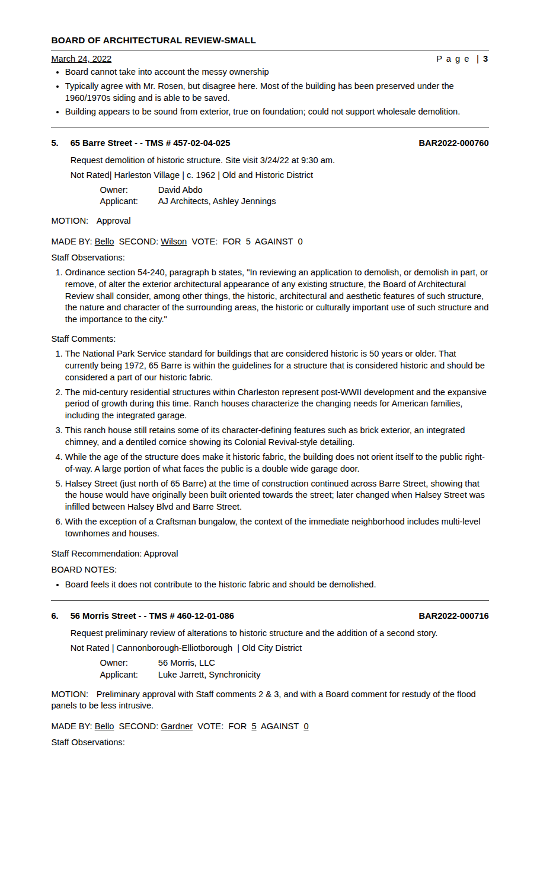BOARD OF ARCHITECTURAL REVIEW-SMALL
March 24, 2022 P a g e | 3
Board cannot take into account the messy ownership
Typically agree with Mr. Rosen, but disagree here. Most of the building has been preserved under the 1960/1970s siding and is able to be saved.
Building appears to be sound from exterior, true on foundation; could not support wholesale demolition.
5. 65 Barre Street - - TMS # 457-02-04-025 BAR2022-000760
Request demolition of historic structure. Site visit 3/24/22 at 9:30 am.
Not Rated| Harleston Village | c. 1962 | Old and Historic District
Owner: David Abdo
Applicant: AJ Architects, Ashley Jennings
MOTION: Approval
MADE BY: Bello SECOND: Wilson VOTE: FOR 5 AGAINST 0
Staff Observations:
Ordinance section 54-240, paragraph b states, "In reviewing an application to demolish, or demolish in part, or remove, of alter the exterior architectural appearance of any existing structure, the Board of Architectural Review shall consider, among other things, the historic, architectural and aesthetic features of such structure, the nature and character of the surrounding areas, the historic or culturally important use of such structure and the importance to the city."
Staff Comments:
The National Park Service standard for buildings that are considered historic is 50 years or older. That currently being 1972, 65 Barre is within the guidelines for a structure that is considered historic and should be considered a part of our historic fabric.
The mid-century residential structures within Charleston represent post-WWII development and the expansive period of growth during this time. Ranch houses characterize the changing needs for American families, including the integrated garage.
This ranch house still retains some of its character-defining features such as brick exterior, an integrated chimney, and a dentiled cornice showing its Colonial Revival-style detailing.
While the age of the structure does make it historic fabric, the building does not orient itself to the public right-of-way. A large portion of what faces the public is a double wide garage door.
Halsey Street (just north of 65 Barre) at the time of construction continued across Barre Street, showing that the house would have originally been built oriented towards the street; later changed when Halsey Street was infilled between Halsey Blvd and Barre Street.
With the exception of a Craftsman bungalow, the context of the immediate neighborhood includes multi-level townhomes and houses.
Staff Recommendation: Approval
BOARD NOTES:
Board feels it does not contribute to the historic fabric and should be demolished.
6. 56 Morris Street - - TMS # 460-12-01-086 BAR2022-000716
Request preliminary review of alterations to historic structure and the addition of a second story.
Not Rated | Cannonborough-Elliotborough | Old City District
Owner: 56 Morris, LLC
Applicant: Luke Jarrett, Synchronicity
MOTION: Preliminary approval with Staff comments 2 & 3, and with a Board comment for restudy of the flood panels to be less intrusive.
MADE BY: Bello SECOND: Gardner VOTE: FOR 5 AGAINST 0
Staff Observations: